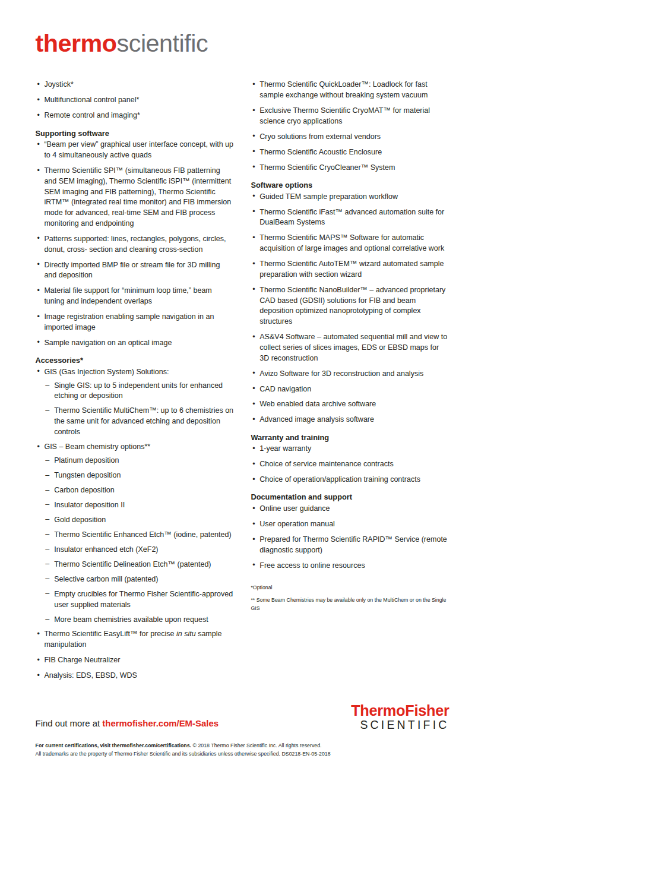thermo scientific
Joystick*
Multifunctional control panel*
Remote control and imaging*
Supporting software
“Beam per view” graphical user interface concept, with up to 4 simultaneously active quads
Thermo Scientific SPI™ (simultaneous FIB patterning and SEM imaging), Thermo Scientific iSPI™ (intermittent SEM imaging and FIB patterning), Thermo Scientific iRTM™ (integrated real time monitor) and FIB immersion mode for advanced, real-time SEM and FIB process monitoring and endpointing
Patterns supported: lines, rectangles, polygons, circles, donut, cross- section and cleaning cross-section
Directly imported BMP file or stream file for 3D milling and deposition
Material file support for “minimum loop time,” beam tuning and independent overlaps
Image registration enabling sample navigation in an imported image
Sample navigation on an optical image
Accessories*
GIS (Gas Injection System) Solutions:
Single GIS: up to 5 independent units for enhanced etching or deposition
Thermo Scientific MultiChem™: up to 6 chemistries on the same unit for advanced etching and deposition controls
GIS – Beam chemistry options**
Platinum deposition
Tungsten deposition
Carbon deposition
Insulator deposition II
Gold deposition
Thermo Scientific Enhanced Etch™ (iodine, patented)
Insulator enhanced etch (XeF2)
Thermo Scientific Delineation Etch™ (patented)
Selective carbon mill (patented)
Empty crucibles for Thermo Fisher Scientific-approved user supplied materials
More beam chemistries available upon request
Thermo Scientific EasyLift™ for precise in situ sample manipulation
FIB Charge Neutralizer
Analysis: EDS, EBSD, WDS
Thermo Scientific QuickLoader™: Loadlock for fast sample exchange without breaking system vacuum
Exclusive Thermo Scientific CryoMAT™ for material science cryo applications
Cryo solutions from external vendors
Thermo Scientific Acoustic Enclosure
Thermo Scientific CryoCleaner™ System
Software options
Guided TEM sample preparation workflow
Thermo Scientific iFast™ advanced automation suite for DualBeam Systems
Thermo Scientific MAPS™ Software for automatic acquisition of large images and optional correlative work
Thermo Scientific AutoTEM™ wizard automated sample preparation with section wizard
Thermo Scientific NanoBuilder™ – advanced proprietary CAD based (GDSII) solutions for FIB and beam deposition optimized nanoprototyping of complex structures
AS&V4 Software – automated sequential mill and view to collect series of slices images, EDS or EBSD maps for 3D reconstruction
Avizo Software for 3D reconstruction and analysis
CAD navigation
Web enabled data archive software
Advanced image analysis software
Warranty and training
1-year warranty
Choice of service maintenance contracts
Choice of operation/application training contracts
Documentation and support
Online user guidance
User operation manual
Prepared for Thermo Scientific RAPID™ Service (remote diagnostic support)
Free access to online resources
*Optional
** Some Beam Chemistries may be available only on the MultiChem or on the Single GIS
Find out more at thermofisher.com/EM-Sales
ThermoFisher SCIENTIFIC
For current certifications, visit thermofisher.com/certifications. © 2018 Thermo Fisher Scientific Inc. All rights reserved.
All trademarks are the property of Thermo Fisher Scientific and its subsidiaries unless otherwise specified. DS0218-EN-05-2018